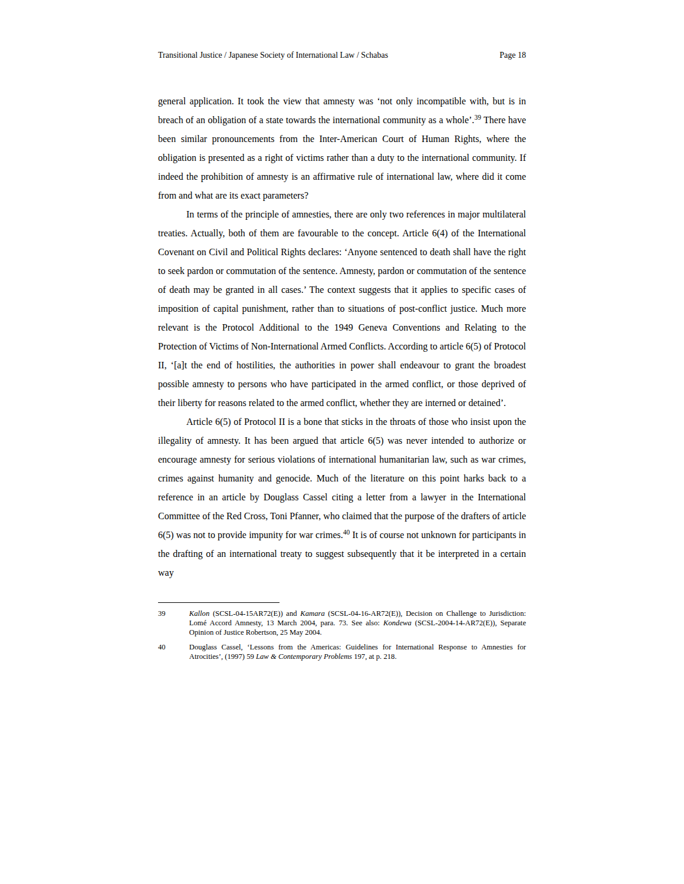Transitional Justice / Japanese Society of International Law / Schabas
Page 18
general application. It took the view that amnesty was ‘not only incompatible with, but is in breach of an obligation of a state towards the international community as a whole’.39 There have been similar pronouncements from the Inter-American Court of Human Rights, where the obligation is presented as a right of victims rather than a duty to the international community. If indeed the prohibition of amnesty is an affirmative rule of international law, where did it come from and what are its exact parameters?
In terms of the principle of amnesties, there are only two references in major multilateral treaties. Actually, both of them are favourable to the concept. Article 6(4) of the International Covenant on Civil and Political Rights declares: ‘Anyone sentenced to death shall have the right to seek pardon or commutation of the sentence. Amnesty, pardon or commutation of the sentence of death may be granted in all cases.’ The context suggests that it applies to specific cases of imposition of capital punishment, rather than to situations of post-conflict justice. Much more relevant is the Protocol Additional to the 1949 Geneva Conventions and Relating to the Protection of Victims of Non-International Armed Conflicts. According to article 6(5) of Protocol II, ‘[a]t the end of hostilities, the authorities in power shall endeavour to grant the broadest possible amnesty to persons who have participated in the armed conflict, or those deprived of their liberty for reasons related to the armed conflict, whether they are interned or detained’.
Article 6(5) of Protocol II is a bone that sticks in the throats of those who insist upon the illegality of amnesty. It has been argued that article 6(5) was never intended to authorize or encourage amnesty for serious violations of international humanitarian law, such as war crimes, crimes against humanity and genocide. Much of the literature on this point harks back to a reference in an article by Douglass Cassel citing a letter from a lawyer in the International Committee of the Red Cross, Toni Pfanner, who claimed that the purpose of the drafters of article 6(5) was not to provide impunity for war crimes.40 It is of course not unknown for participants in the drafting of an international treaty to suggest subsequently that it be interpreted in a certain way
39
Kallon (SCSL-04-15AR72(E)) and Kamara (SCSL-04-16-AR72(E)), Decision on Challenge to Jurisdiction: Lomé Accord Amnesty, 13 March 2004, para. 73. See also: Kondewa (SCSL-2004-14-AR72(E)), Separate Opinion of Justice Robertson, 25 May 2004.
40
Douglass Cassel, ‘Lessons from the Americas: Guidelines for International Response to Amnesties for Atrocities’, (1997) 59 Law & Contemporary Problems 197, at p. 218.